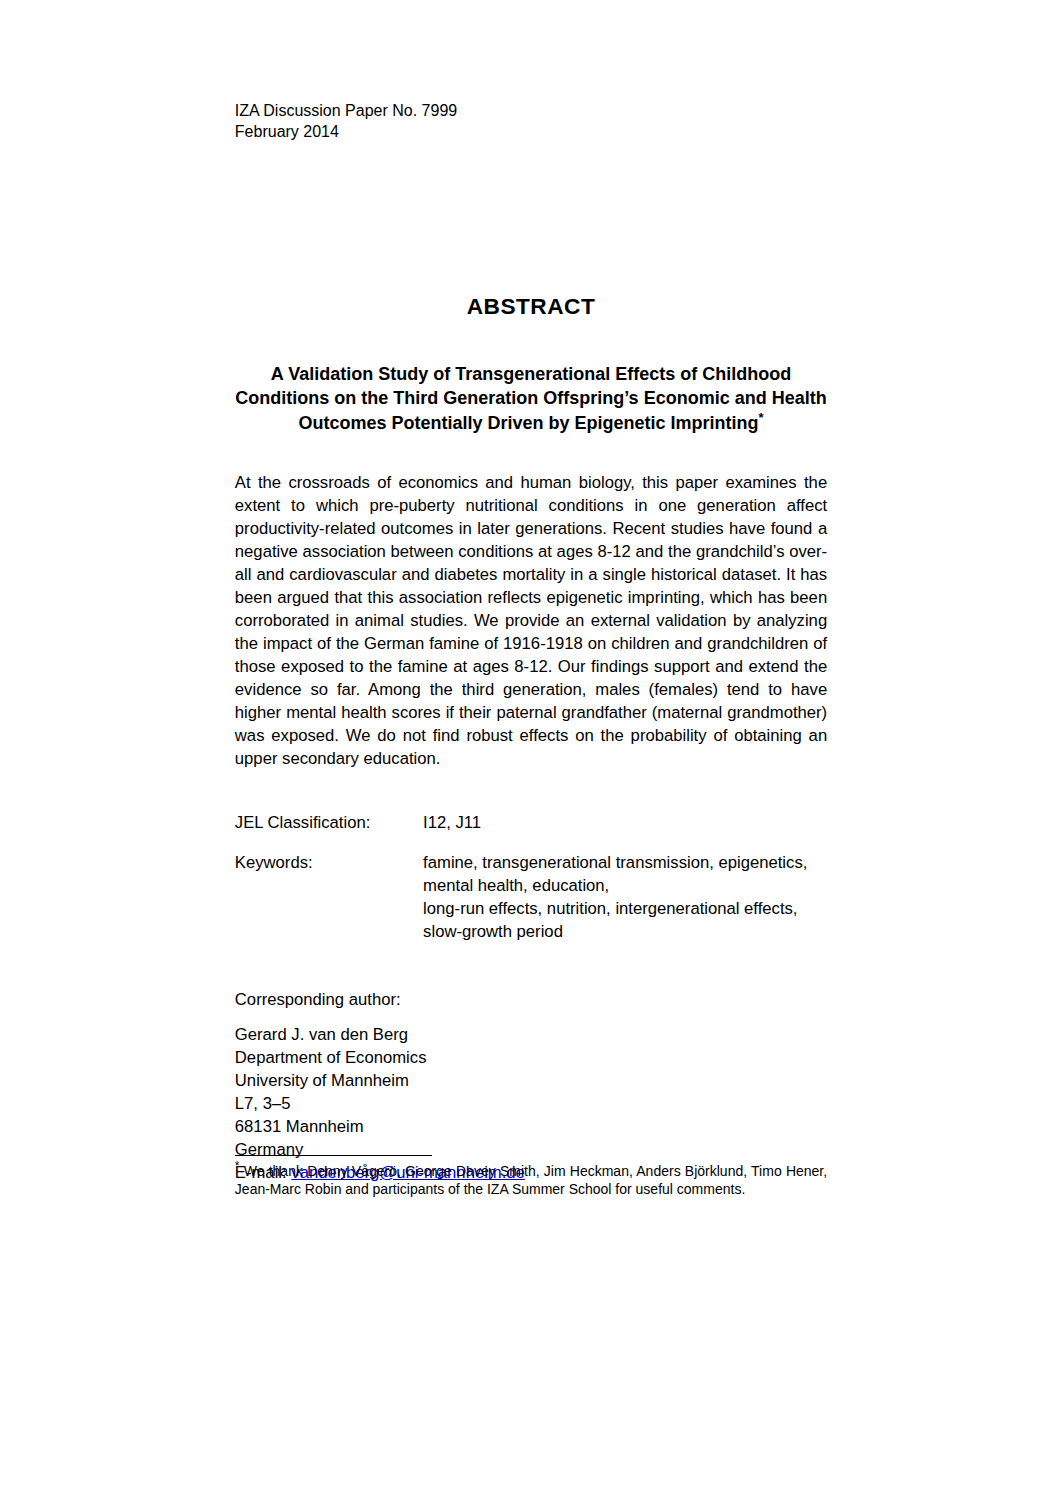IZA Discussion Paper No. 7999
February 2014
ABSTRACT
A Validation Study of Transgenerational Effects of Childhood Conditions on the Third Generation Offspring’s Economic and Health Outcomes Potentially Driven by Epigenetic Imprinting*
At the crossroads of economics and human biology, this paper examines the extent to which pre-puberty nutritional conditions in one generation affect productivity-related outcomes in later generations. Recent studies have found a negative association between conditions at ages 8-12 and the grandchild’s over-all and cardiovascular and diabetes mortality in a single historical dataset. It has been argued that this association reflects epigenetic imprinting, which has been corroborated in animal studies. We provide an external validation by analyzing the impact of the German famine of 1916-1918 on children and grandchildren of those exposed to the famine at ages 8-12. Our findings support and extend the evidence so far. Among the third generation, males (females) tend to have higher mental health scores if their paternal grandfather (maternal grandmother) was exposed. We do not find robust effects on the probability of obtaining an upper secondary education.
| JEL Classification: | | I12, J11 |
| Keywords: | | famine, transgenerational transmission, epigenetics, mental health, education, long-run effects, nutrition, intergenerational effects, slow-growth period |
Corresponding author:
Gerard J. van den Berg
Department of Economics
University of Mannheim
L7, 3–5
68131 Mannheim
Germany
E-mail: vandenberg@uni-mannheim.de
* We thank Denny Vågerö, George Davey Smith, Jim Heckman, Anders Björklund, Timo Hener, Jean-Marc Robin and participants of the IZA Summer School for useful comments.